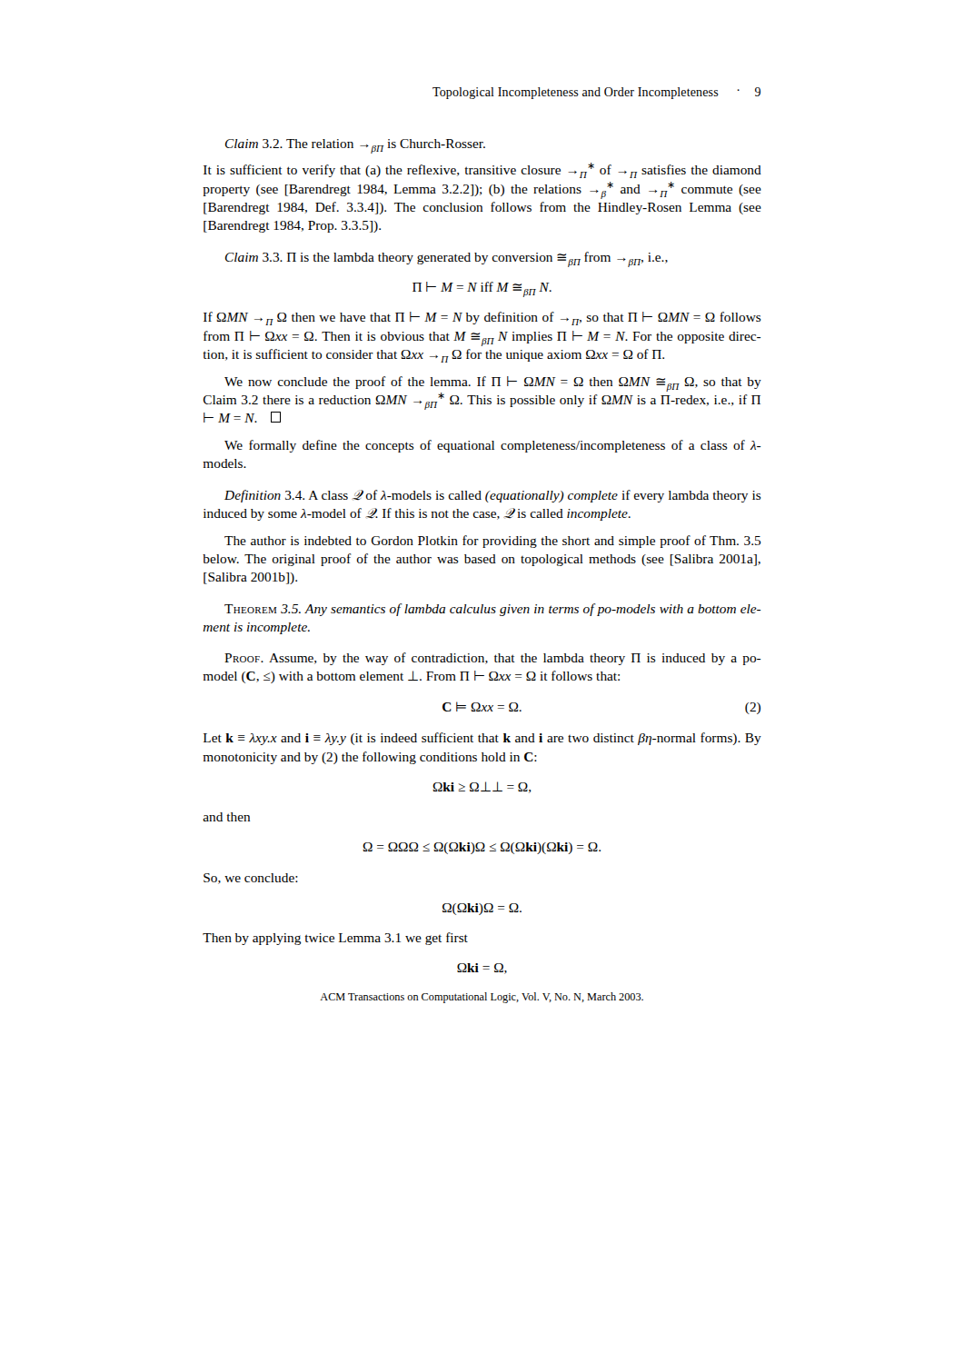Topological Incompleteness and Order Incompleteness·9
Claim 3.2. The relation →βΠ is Church-Rosser.
It is sufficient to verify that (a) the reflexive, transitive closure →Π∗ of →Π satisfies the diamond property (see [Barendregt 1984, Lemma 3.2.2]); (b) the relations →β∗ and →Π∗ commute (see [Barendregt 1984, Def. 3.3.4]). The conclusion follows from the Hindley-Rosen Lemma (see [Barendregt 1984, Prop. 3.3.5]).
Claim 3.3. Π is the lambda theory generated by conversion ≅βΠ from →βΠ, i.e.,
Π ⊢ M = N iff M ≅βΠ N.
If ΩMN →Π Ω then we have that Π ⊢ M = N by definition of →Π, so that Π ⊢ ΩMN = Ω follows from Π ⊢ Ωxx = Ω. Then it is obvious that M ≅βΠ N implies Π ⊢ M = N. For the opposite direction, it is sufficient to consider that Ωxx →Π Ω for the unique axiom Ωxx = Ω of Π.
We now conclude the proof of the lemma. If Π ⊢ ΩMN = Ω then ΩMN ≅βΠ Ω, so that by Claim 3.2 there is a reduction ΩMN →βΠ∗ Ω. This is possible only if ΩMN is a Π-redex, i.e., if Π ⊢ M = N.
We formally define the concepts of equational completeness/incompleteness of a class of λ-models.
Definition 3.4. A class 𝒬 of λ-models is called (equationally) complete if every lambda theory is induced by some λ-model of 𝒬. If this is not the case, 𝒬 is called incomplete.
The author is indebted to Gordon Plotkin for providing the short and simple proof of Thm. 3.5 below. The original proof of the author was based on topological methods (see [Salibra 2001a], [Salibra 2001b]).
Theorem 3.5. Any semantics of lambda calculus given in terms of po-models with a bottom element is incomplete.
Proof. Assume, by the way of contradiction, that the lambda theory Π is induced by a po-model (C, ≤) with a bottom element ⊥. From Π ⊢ Ωxx = Ω it follows that:
C ⊨ Ωxx = Ω. (2)
Let k ≡ λxy.x and i ≡ λy.y (it is indeed sufficient that k and i are two distinct βη-normal forms). By monotonicity and by (2) the following conditions hold in C:
Ωki ≥ Ω⊥⊥ = Ω,
and then
Ω = ΩΩΩ ≤ Ω(Ωki)Ω ≤ Ω(Ωki)(Ωki) = Ω.
So, we conclude:
Ω(Ωki)Ω = Ω.
Then by applying twice Lemma 3.1 we get first
Ωki = Ω,
ACM Transactions on Computational Logic, Vol. V, No. N, March 2003.